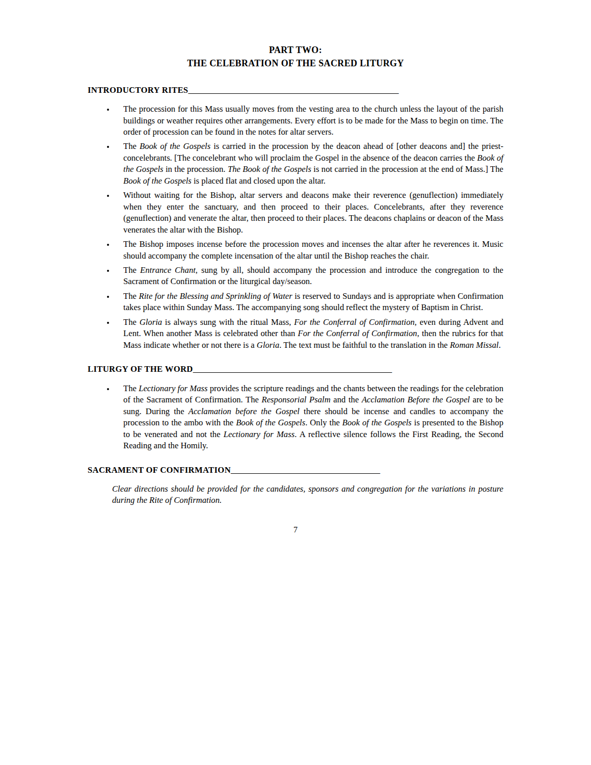PART TWO:
THE CELEBRATION OF THE SACRED LITURGY
INTRODUCTORY RITES_______________________________________________________
The procession for this Mass usually moves from the vesting area to the church unless the layout of the parish buildings or weather requires other arrangements. Every effort is to be made for the Mass to begin on time. The order of procession can be found in the notes for altar servers.
The Book of the Gospels is carried in the procession by the deacon ahead of [other deacons and] the priest-concelebrants. [The concelebrant who will proclaim the Gospel in the absence of the deacon carries the Book of the Gospels in the procession. The Book of the Gospels is not carried in the procession at the end of Mass.] The Book of the Gospels is placed flat and closed upon the altar.
Without waiting for the Bishop, altar servers and deacons make their reverence (genuflection) immediately when they enter the sanctuary, and then proceed to their places. Concelebrants, after they reverence (genuflection) and venerate the altar, then proceed to their places. The deacons chaplains or deacon of the Mass venerates the altar with the Bishop.
The Bishop imposes incense before the procession moves and incenses the altar after he reverences it. Music should accompany the complete incensation of the altar until the Bishop reaches the chair.
The Entrance Chant, sung by all, should accompany the procession and introduce the congregation to the Sacrament of Confirmation or the liturgical day/season.
The Rite for the Blessing and Sprinkling of Water is reserved to Sundays and is appropriate when Confirmation takes place within Sunday Mass. The accompanying song should reflect the mystery of Baptism in Christ.
The Gloria is always sung with the ritual Mass, For the Conferral of Confirmation, even during Advent and Lent. When another Mass is celebrated other than For the Conferral of Confirmation, then the rubrics for that Mass indicate whether or not there is a Gloria. The text must be faithful to the translation in the Roman Missal.
LITURGY OF THE WORD____________________________________________________
The Lectionary for Mass provides the scripture readings and the chants between the readings for the celebration of the Sacrament of Confirmation. The Responsorial Psalm and the Acclamation Before the Gospel are to be sung. During the Acclamation before the Gospel there should be incense and candles to accompany the procession to the ambo with the Book of the Gospels. Only the Book of the Gospels is presented to the Bishop to be venerated and not the Lectionary for Mass. A reflective silence follows the First Reading, the Second Reading and the Homily.
SACRAMENT OF CONFIRMATION_______________________________________
Clear directions should be provided for the candidates, sponsors and congregation for the variations in posture during the Rite of Confirmation.
7